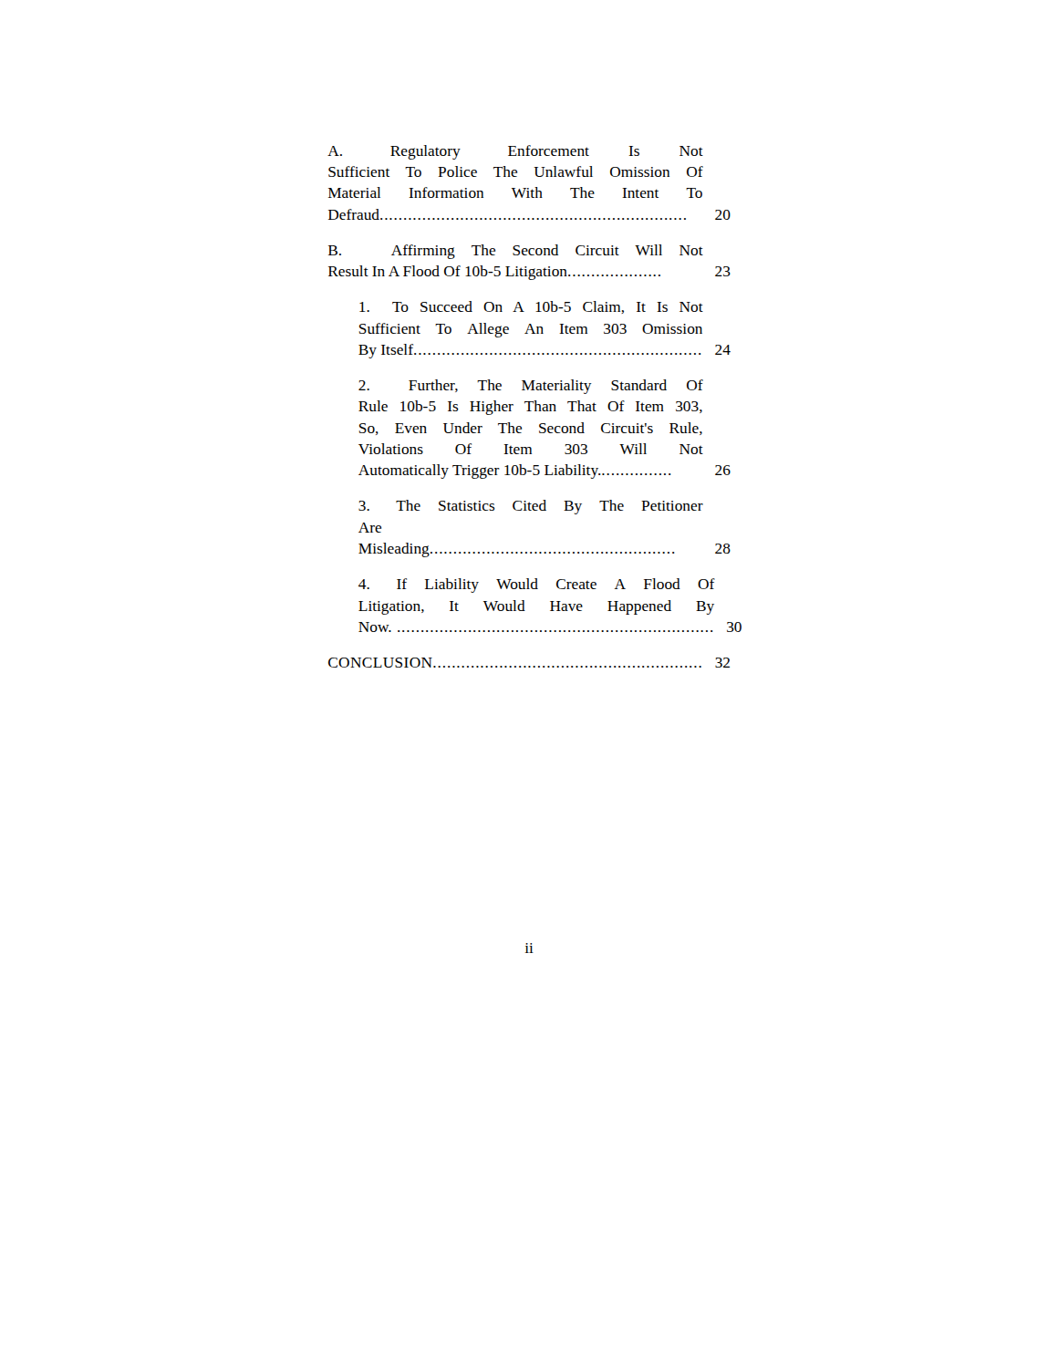A. Regulatory Enforcement Is Not Sufficient To Police The Unlawful Omission Of Material Information With The Intent To Defraud.................................................................
20
B. Affirming The Second Circuit Will Not Result In A Flood Of 10b-5 Litigation....................
23
1. To Succeed On A 10b-5 Claim, It Is Not Sufficient To Allege An Item 303 Omission By Itself.............................................................
24
2. Further, The Materiality Standard Of Rule 10b-5 Is Higher Than That Of Item 303, So, Even Under The Second Circuit's Rule, Violations Of Item 303 Will Not Automatically Trigger 10b-5 Liability................
26
3. The Statistics Cited By The Petitioner Are Misleading....................................................
28
4. If Liability Would Create A Flood Of Litigation, It Would Have Happened By Now. ...................................................................
30
CONCLUSION.........................................................
32
ii